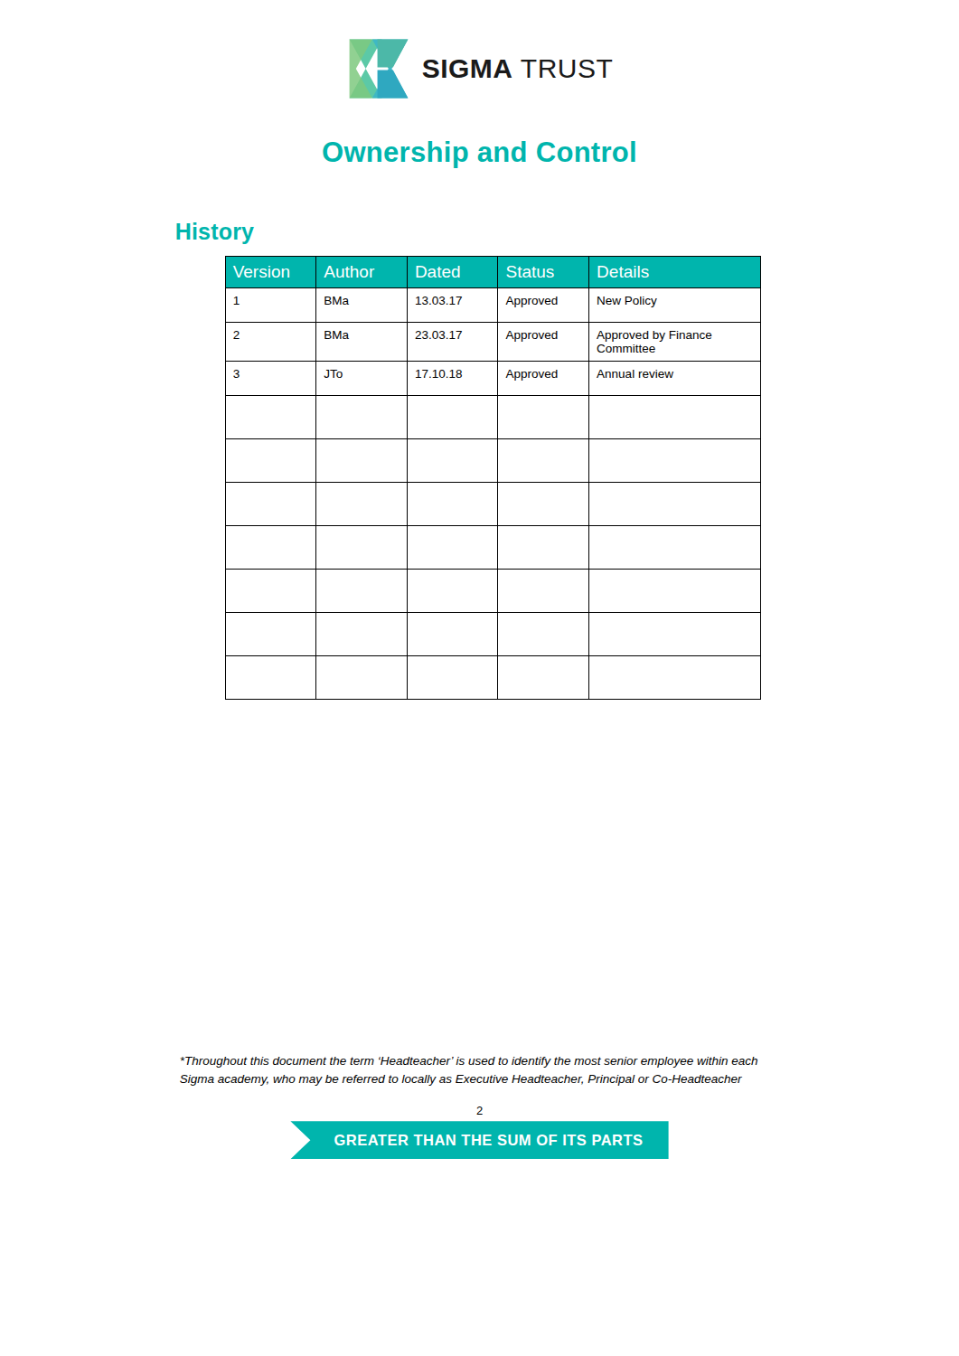SIGMA TRUST
Ownership and Control
History
| Version | Author | Dated | Status | Details |
| --- | --- | --- | --- | --- |
| 1 | BMa | 13.03.17 | Approved | New Policy |
| 2 | BMa | 23.03.17 | Approved | Approved by Finance Committee |
| 3 | JTo | 17.10.18 | Approved | Annual review |
*Throughout this document the term ‘Headteacher’ is used to identify the most senior employee within each Sigma academy, who may be referred to locally as Executive Headteacher, Principal or Co-Headteacher
2
GREATER THAN THE SUM OF ITS PARTS